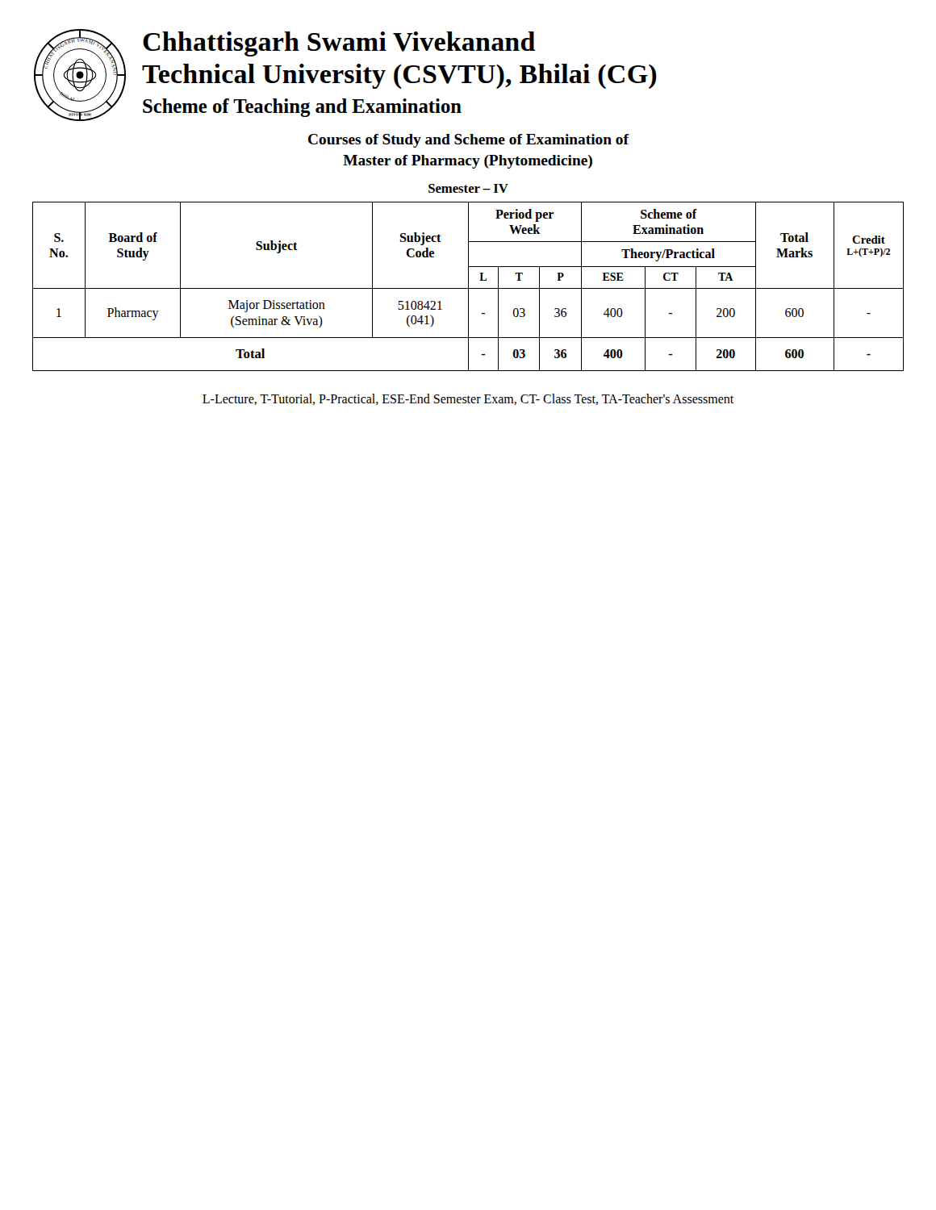CHHATTISGARH SWAMI VIVEKANAND TECH. UNIV. BHILAI ज्ञानं परमं बलम्
Chhattisgarh Swami Vivekanand
Technical University (CSVTU), Bhilai (CG)
Scheme of Teaching and Examination
Courses of Study and Scheme of Examination of
Master of Pharmacy (Phytomedicine)
Semester – IV
| S. No. | Board of Study | Subject | Subject Code | Period per Week | Scheme of Examination | Total Marks | Credit L+(T+P)/2 |
| --- | --- | --- | --- | --- | --- | --- | --- |
| | Theory/Practical |
| L | T | P | ESE | CT | TA |
| 1 | Pharmacy | Major Dissertation (Seminar & Viva) | 5108421 (041) | - | 03 | 36 | 400 | - | 200 | 600 | - |
| Total | - | 03 | 36 | 400 | - | 200 | 600 | - |
L-Lecture, T-Tutorial, P-Practical, ESE-End Semester Exam, CT- Class Test, TA-Teacher's Assessment